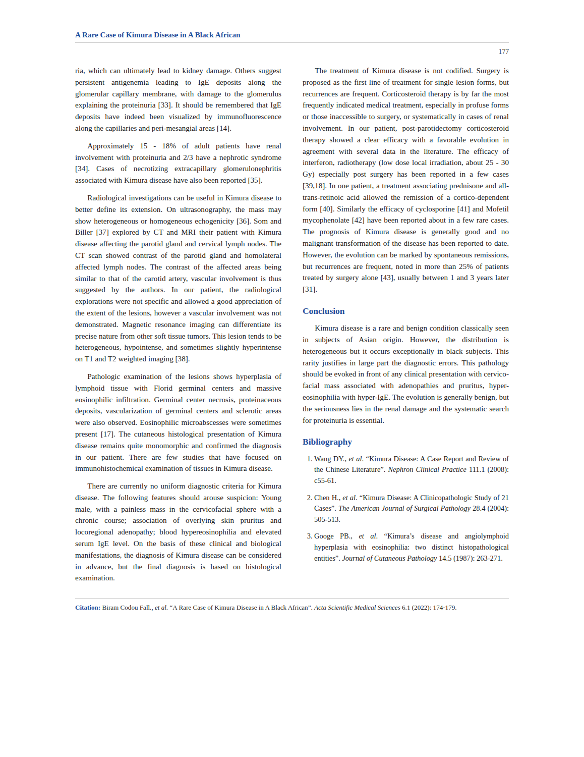A Rare Case of Kimura Disease in A Black African
177
ria, which can ultimately lead to kidney damage. Others suggest persistent antigenemia leading to IgE deposits along the glomerular capillary membrane, with damage to the glomerulus explaining the proteinuria [33]. It should be remembered that IgE deposits have indeed been visualized by immunofluorescence along the capillaries and peri-mesangial areas [14].
Approximately 15 - 18% of adult patients have renal involvement with proteinuria and 2/3 have a nephrotic syndrome [34]. Cases of necrotizing extracapillary glomerulonephritis associated with Kimura disease have also been reported [35].
Radiological investigations can be useful in Kimura disease to better define its extension. On ultrasonography, the mass may show heterogeneous or homogeneous echogenicity [36]. Som and Biller [37] explored by CT and MRI their patient with Kimura disease affecting the parotid gland and cervical lymph nodes. The CT scan showed contrast of the parotid gland and homolateral affected lymph nodes. The contrast of the affected areas being similar to that of the carotid artery, vascular involvement is thus suggested by the authors. In our patient, the radiological explorations were not specific and allowed a good appreciation of the extent of the lesions, however a vascular involvement was not demonstrated. Magnetic resonance imaging can differentiate its precise nature from other soft tissue tumors. This lesion tends to be heterogeneous, hypointense, and sometimes slightly hyperintense on T1 and T2 weighted imaging [38].
Pathologic examination of the lesions shows hyperplasia of lymphoid tissue with Florid germinal centers and massive eosinophilic infiltration. Germinal center necrosis, proteinaceous deposits, vascularization of germinal centers and sclerotic areas were also observed. Eosinophilic microabscesses were sometimes present [17]. The cutaneous histological presentation of Kimura disease remains quite monomorphic and confirmed the diagnosis in our patient. There are few studies that have focused on immunohistochemical examination of tissues in Kimura disease.
There are currently no uniform diagnostic criteria for Kimura disease. The following features should arouse suspicion: Young male, with a painless mass in the cervicofacial sphere with a chronic course; association of overlying skin pruritus and locoregional adenopathy; blood hypereosinophilia and elevated serum IgE level. On the basis of these clinical and biological manifestations, the diagnosis of Kimura disease can be considered in advance, but the final diagnosis is based on histological examination.
The treatment of Kimura disease is not codified. Surgery is proposed as the first line of treatment for single lesion forms, but recurrences are frequent. Corticosteroid therapy is by far the most frequently indicated medical treatment, especially in profuse forms or those inaccessible to surgery, or systematically in cases of renal involvement. In our patient, post-parotidectomy corticosteroid therapy showed a clear efficacy with a favorable evolution in agreement with several data in the literature. The efficacy of interferon, radiotherapy (low dose local irradiation, about 25 - 30 Gy) especially post surgery has been reported in a few cases [39,18]. In one patient, a treatment associating prednisone and all-trans-retinoic acid allowed the remission of a cortico-dependent form [40]. Similarly the efficacy of cyclosporine [41] and Mofetil mycophenolate [42] have been reported about in a few rare cases. The prognosis of Kimura disease is generally good and no malignant transformation of the disease has been reported to date. However, the evolution can be marked by spontaneous remissions, but recurrences are frequent, noted in more than 25% of patients treated by surgery alone [43], usually between 1 and 3 years later [31].
Conclusion
Kimura disease is a rare and benign condition classically seen in subjects of Asian origin. However, the distribution is heterogeneous but it occurs exceptionally in black subjects. This rarity justifies in large part the diagnostic errors. This pathology should be evoked in front of any clinical presentation with cervico-facial mass associated with adenopathies and pruritus, hyper-eosinophilia with hyper-IgE. The evolution is generally benign, but the seriousness lies in the renal damage and the systematic search for proteinuria is essential.
Bibliography
Wang DY., et al. “Kimura Disease: A Case Report and Review of the Chinese Literature”. Nephron Clinical Practice 111.1 (2008): c55-61.
Chen H., et al. “Kimura Disease: A Clinicopathologic Study of 21 Cases”. The American Journal of Surgical Pathology 28.4 (2004): 505-513.
Googe PB., et al. “Kimura’s disease and angiolymphoid hyperplasia with eosinophilia: two distinct histopathological entities”. Journal of Cutaneous Pathology 14.5 (1987): 263-271.
Citation: Biram Codou Fall., et al. “A Rare Case of Kimura Disease in A Black African”. Acta Scientific Medical Sciences 6.1 (2022): 174-179.